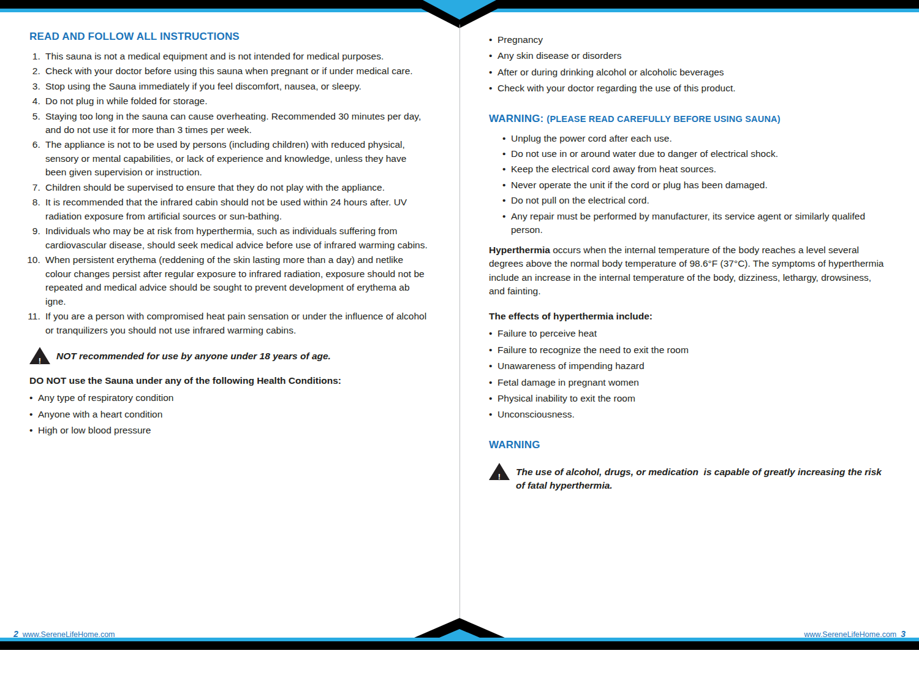READ AND FOLLOW ALL INSTRUCTIONS
This sauna is not a medical equipment and is not intended for medical purposes.
Check with your doctor before using this sauna when pregnant or if under medical care.
Stop using the Sauna immediately if you feel discomfort, nausea, or sleepy.
Do not plug in while folded for storage.
Staying too long in the sauna can cause overheating. Recommended 30 minutes per day, and do not use it for more than 3 times per week.
The appliance is not to be used by persons (including children) with reduced physical, sensory or mental capabilities, or lack of experience and knowledge, unless they have been given supervision or instruction.
Children should be supervised to ensure that they do not play with the appliance.
It is recommended that the infrared cabin should not be used within 24 hours after. UV radiation exposure from artificial sources or sun-bathing.
Individuals who may be at risk from hyperthermia, such as individuals suffering from cardiovascular disease, should seek medical advice before use of infrared warming cabins.
When persistent erythema (reddening of the skin lasting more than a day) and netlike colour changes persist after regular exposure to infrared radiation, exposure should not be repeated and medical advice should be sought to prevent development of erythema ab igne.
If you are a person with compromised heat pain sensation or under the influence of alcohol or tranquilizers you should not use infrared warming cabins.
NOT recommended for use by anyone under 18 years of age.
DO NOT use the Sauna under any of the following Health Conditions:
Any type of respiratory condition
Anyone with a heart condition
High or low blood pressure
Pregnancy
Any skin disease or disorders
After or during drinking alcohol or alcoholic beverages
Check with your doctor regarding the use of this product.
WARNING: (PLEASE READ CAREFULLY BEFORE USING SAUNA)
Unplug the power cord after each use.
Do not use in or around water due to danger of electrical shock.
Keep the electrical cord away from heat sources.
Never operate the unit if the cord or plug has been damaged.
Do not pull on the electrical cord.
Any repair must be performed by manufacturer, its service agent or similarly qualifed person.
Hyperthermia occurs when the internal temperature of the body reaches a level several degrees above the normal body temperature of 98.6°F (37°C). The symptoms of hyperthermia include an increase in the internal temperature of the body, dizziness, lethargy, drowsiness, and fainting.
The effects of hyperthermia include:
Failure to perceive heat
Failure to recognize the need to exit the room
Unawareness of impending hazard
Fetal damage in pregnant women
Physical inability to exit the room
Unconsciousness.
WARNING
The use of alcohol, drugs, or medication is capable of greatly increasing the risk of fatal hyperthermia.
2 www.SereneLifeHome.com
www.SereneLifeHome.com 3